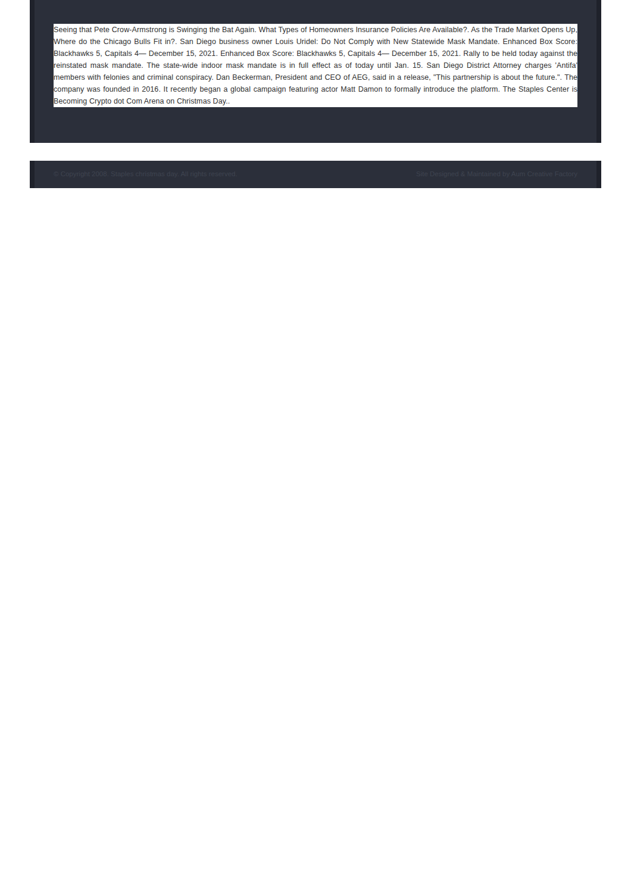Seeing that Pete Crow-Armstrong is Swinging the Bat Again. What Types of Homeowners Insurance Policies Are Available?. As the Trade Market Opens Up, Where do the Chicago Bulls Fit in?. San Diego business owner Louis Uridel: Do Not Comply with New Statewide Mask Mandate. Enhanced Box Score: Blackhawks 5, Capitals 4— December 15, 2021. Enhanced Box Score: Blackhawks 5, Capitals 4— December 15, 2021. Rally to be held today against the reinstated mask mandate. The state-wide indoor mask mandate is in full effect as of today until Jan. 15. San Diego District Attorney charges 'Antifa' members with felonies and criminal conspiracy. Dan Beckerman, President and CEO of AEG, said in a release, "This partnership is about the future.". The company was founded in 2016. It recently began a global campaign featuring actor Matt Damon to formally introduce the platform. The Staples Center is Becoming Crypto dot Com Arena on Christmas Day..
© Copyright 2008. Staples christmas day. All rights reserved.
Site Designed & Maintained by Aum Creative Factory